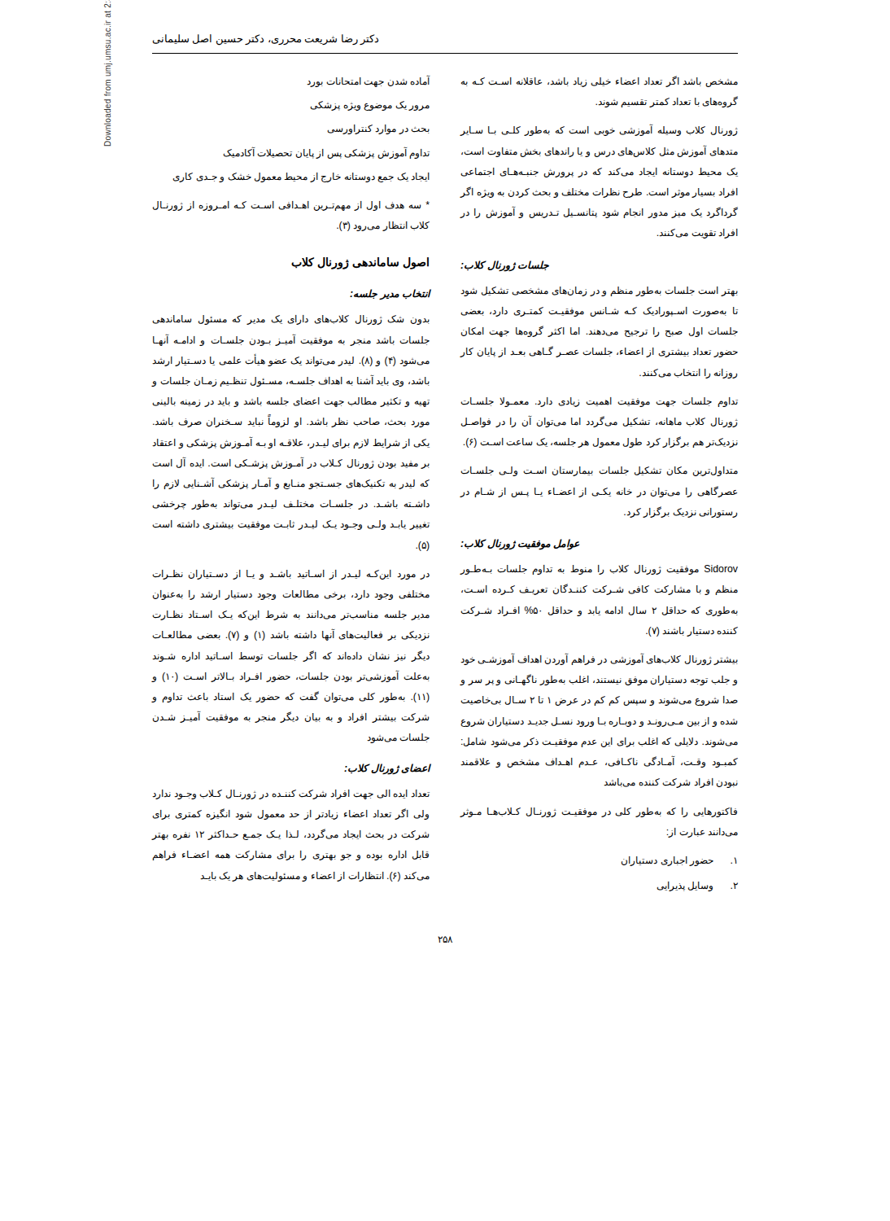Downloaded from umj.umsu.ac.ir at 2:33 +0430 on Tuesday August 17th 2021
دکتر رضا شریعت محرری، دکتر حسین اصل سلیمانی
آماده شدن جهت امتحانات بورد
مرور یک موضوع ویژه پزشکی
بحث در موارد کنتراورسی
تداوم آموزش پزشکی پس از پایان تحصیلات آکادمیک
ایجاد یک جمع دوستانه خارج از محیط معمول خشک و جـدی کاری
* سه هدف اول از مهم‌تـرین اهـدافی اسـت کـه امـروزه از ژورنـال کلاب انتظار می‌رود (۳).
اصول ساماندهی ژورنال کلاب
انتخاب مدیر جلسه:
بدون شک ژورنال کلاب‌های دارای یک مدیر که مسئول ساماندهی جلسات باشد منجر به موفقیت آمیـز بـودن جلسـات و ادامـه آنهـا می‌شود (۴) و (۸). لیدر می‌تواند یک عضو هیأت علمی یا دسـتیار ارشد باشد، وی باید آشنا به اهداف جلسـه، مسـئول تنظـیم زمـان جلسات و تهیه و تکثیر مطالب جهت اعضای جلسه باشد و باید در زمینه بالینی مورد بحث، صاحب نظر باشد. او لزوماً نباید سـخنران صرف باشد. یکی از شرایط لازم برای لیـدر، علاقـه او بـه آمـوزش پزشکی و اعتقاد بر مفید بودن ژورنال کـلاب در آمـوزش پزشـکی است. ایده آل است که لیدر به تکنیک‌های جسـتجو منـابع و آمـار پزشکی آشـنایی لازم را داشـته باشـد. در جلسـات مختلـف لیـدر می‌تواند به‌طور چرخشی تغییر یابـد ولـی وجـود یـک لیـدر ثابـت موفقیت بیشتری داشته است (۵).
در مورد این‌کـه لیـدر از اسـاتید باشـد و یـا از دسـتیاران نظـرات مختلفی وجود دارد، برخی مطالعات وجود دستیار ارشد را به‌عنوان مدیر جلسه مناسب‌تر می‌دانند به شرط این‌که یـک اسـتاد نظـارت نزدیکی بر فعالیت‌های آنها داشته باشد (۱) و (۷). بعضی مطالعـات دیگر نیز نشان داده‌اند که اگر جلسات توسط اسـاتید اداره شـوند به‌علت آموزشی‌تر بودن جلسات، حضور افـراد بـالاتر اسـت (۱۰) و (۱۱). به‌طور کلی می‌توان گفت که حضور یک استاد باعث تداوم و شرکت بیشتر افراد و به بیان دیگر منجر به موفقیت آمیـز شـدن جلسات می‌شود
اعضای ژورنال کلاب:
تعداد ایده الی جهت افراد شرکت کننـده در ژورنـال کـلاب وجـود ندارد ولی اگر تعداد اعضاء زیادتر از حد معمول شود انگیزه کمتری برای شرکت در بحث ایجاد می‌گردد، لـذا یـک جمـع حـداکثر ۱۲ نفره بهتر قابل اداره بوده و جو بهتری را برای مشارکت همه اعضـاء فراهم می‌کند (۶). انتظارات از اعضاء و مسئولیت‌های هر یک بایـد
مشخص باشد اگر تعداد اعضاء خیلی زیاد باشد، عاقلانه اسـت کـه به گروه‌های با تعداد کمتر تقسیم شوند.
ژورنال کلاب وسیله آموزشی خوبی است که به‌طور کلـی بـا سـایر متدهای آموزش مثل کلاس‌های درس و یا راندهای بخش متفاوت است، یک محیط دوستانه ایجاد می‌کند که در پرورش جنبـه‌هـای اجتماعی افراد بسیار موثر است. طرح نظرات مختلف و بحث کردن به ویژه اگر گرداگرد یک میز مدور انجام شود پتانسـیل تـدریس و آموزش را در افراد تقویت می‌کنند.
جلسات ژورنال کلاب:
بهتر است جلسات به‌طور منظم و در زمان‌های مشخصی تشکیل شود تا به‌صورت اسـپورادیک کـه شـانس موفقیـت کمتـری دارد، بعضی جلسات اول صبح را ترجیح می‌دهند. اما اکثر گروه‌ها جهت امکان حضور تعداد بیشتری از اعضاء، جلسات عصـر گـاهی بعـد از پایان کار روزانه را انتخاب می‌کنند.
تداوم جلسات جهت موفقیت اهمیت زیادی دارد. معمـولا جلسـات ژورنال کلاب ماهانه، تشکیل می‌گردد اما می‌توان آن را در فواصـل نزدیک‌تر هم برگزار کرد طول معمول هر جلسه، یک ساعت اسـت (۶).
متداول‌ترین مکان تشکیل جلسات بیمارستان اسـت ولـی جلسـات عصرگاهی را می‌توان در خانه یکـی از اعضـاء یـا پـس از شـام در رستورانی نزدیک برگزار کرد.
عوامل موفقیت ژورنال کلاب:
Sidorov موفقیت ژورنال کلاب را منوط به تداوم جلسات بـه‌طـور منظم و با مشارکت کافی شـرکت کننـدگان تعریـف کـرده اسـت، به‌طوری که حداقل ۲ سال ادامه یابد و حداقل ۵۰% افـراد شـرکت کننده دستیار باشند (۷).
بیشتر ژورنال کلاب‌های آموزشی در فراهم آوردن اهداف آموزشـی خود و جلب توجه دستیاران موفق نیستند، اغلب به‌طور ناگهـانی و پر سر و صدا شروع می‌شوند و سپس کم کم در عرض ۱ تا ۲ سـال بی‌خاصیت شده و از بین مـی‌رونـد و دوبـاره بـا ورود نسـل جدیـد دستیاران شروع می‌شوند. دلایلی که اغلب برای این عدم موفقیـت ذکر می‌شود شامل: کمبـود وقـت، آمـادگی ناکـافی، عـدم اهـداف مشخص و علاقمند نبودن افراد شرکت کننده می‌باشد
فاکتورهایی را که به‌طور کلی در موفقیـت ژورنـال کـلاب‌هـا مـوثر می‌دانند عبارت از:
۱. حضور اجباری دستیاران
۲. وسایل پذیرایی
۲۵۸